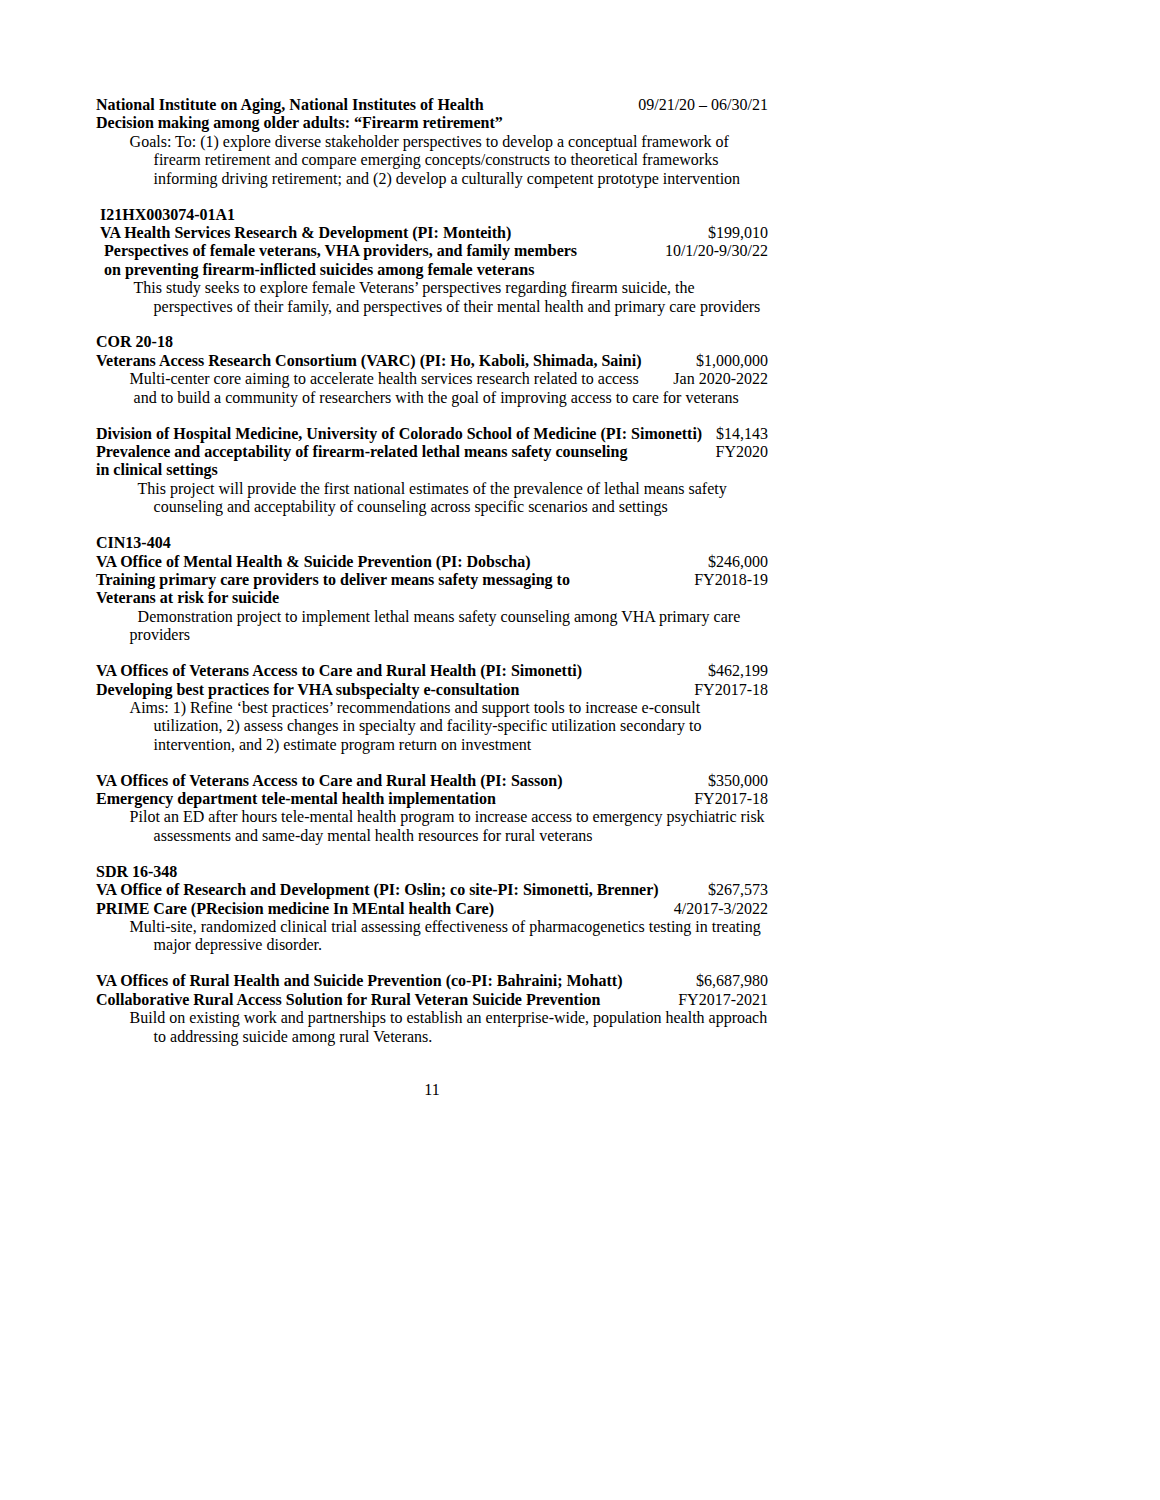National Institute on Aging, National Institutes of Health
09/21/20 – 06/30/21
Decision making among older adults: “Firearm retirement”
Goals: To: (1) explore diverse stakeholder perspectives to develop a conceptual framework of firearm retirement and compare emerging concepts/constructs to theoretical frameworks informing driving retirement; and (2) develop a culturally competent prototype intervention
I21HX003074-01A1
VA Health Services Research & Development (PI: Monteith)
$199,010
Perspectives of female veterans, VHA providers, and family members
10/1/20-9/30/22
on preventing firearm-inflicted suicides among female veterans
This study seeks to explore female Veterans’ perspectives regarding firearm suicide, the perspectives of their family, and perspectives of their mental health and primary care providers
COR 20-18
Veterans Access Research Consortium (VARC) (PI: Ho, Kaboli, Shimada, Saini)
$1,000,000
Multi-center core aiming to accelerate health services research related to access
Jan 2020-2022
and to build a community of researchers with the goal of improving access to care for veterans
Division of Hospital Medicine, University of Colorado School of Medicine (PI: Simonetti)
$14,143
Prevalence and acceptability of firearm-related lethal means safety counseling
FY2020
in clinical settings
This project will provide the first national estimates of the prevalence of lethal means safety counseling and acceptability of counseling across specific scenarios and settings
CIN13-404
VA Office of Mental Health & Suicide Prevention (PI: Dobscha)
$246,000
Training primary care providers to deliver means safety messaging to
FY2018-19
Veterans at risk for suicide
Demonstration project to implement lethal means safety counseling among VHA primary care providers
VA Offices of Veterans Access to Care and Rural Health (PI: Simonetti)
$462,199
Developing best practices for VHA subspecialty e-consultation
FY2017-18
Aims: 1) Refine ‘best practices’ recommendations and support tools to increase e-consult utilization, 2) assess changes in specialty and facility-specific utilization secondary to intervention, and 2) estimate program return on investment
VA Offices of Veterans Access to Care and Rural Health (PI: Sasson)
$350,000
Emergency department tele-mental health implementation
FY2017-18
Pilot an ED after hours tele-mental health program to increase access to emergency psychiatric risk assessments and same-day mental health resources for rural veterans
SDR 16-348
VA Office of Research and Development (PI: Oslin; co site-PI: Simonetti, Brenner)
$267,573
PRIME Care (PRecision medicine In MEntal health Care)
4/2017-3/2022
Multi-site, randomized clinical trial assessing effectiveness of pharmacogenetics testing in treating major depressive disorder.
VA Offices of Rural Health and Suicide Prevention (co-PI: Bahraini; Mohatt)
$6,687,980
Collaborative Rural Access Solution for Rural Veteran Suicide Prevention
FY2017-2021
Build on existing work and partnerships to establish an enterprise-wide, population health approach to addressing suicide among rural Veterans.
11